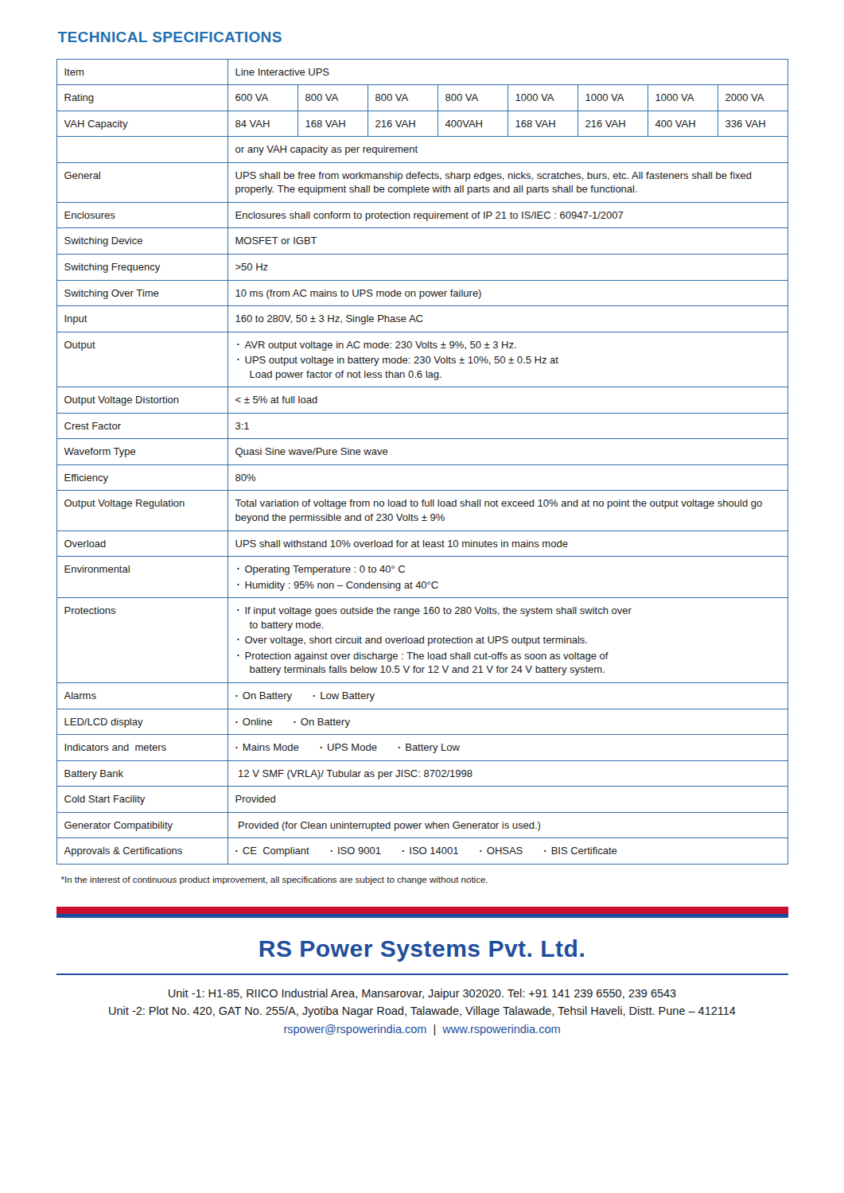Technical Specifications
| Item | Line Interactive UPS |
| Rating | 600 VA | 800 VA | 800 VA | 800 VA | 1000 VA | 1000 VA | 1000 VA | 2000 VA |
| VAH Capacity | 84 VAH | 168 VAH | 216 VAH | 400VAH | 168 VAH | 216 VAH | 400 VAH | 336 VAH |
| | or any VAH capacity as per requirement |
| General | UPS shall be free from workmanship defects, sharp edges, nicks, scratches, burs, etc. All fasteners shall be fixed properly. The equipment shall be complete with all parts and all parts shall be functional. |
| Enclosures | Enclosures shall conform to protection requirement of IP 21 to IS/IEC : 60947-1/2007 |
| Switching Device | MOSFET or IGBT |
| Switching Frequency | >50 Hz |
| Switching Over Time | 10 ms (from AC mains to UPS mode on power failure) |
| Input | 160 to 280V, 50 ± 3 Hz, Single Phase AC |
| Output | AVR output voltage in AC mode: 230 Volts ± 9%, 50 ± 3 Hz. UPS output voltage in battery mode: 230 Volts ± 10%, 50 ± 0.5 Hz at Load power factor of not less than 0.6 lag. |
| Output Voltage Distortion | < ± 5% at full load |
| Crest Factor | 3:1 |
| Waveform Type | Quasi Sine wave/Pure Sine wave |
| Efficiency | 80% |
| Output Voltage Regulation | Total variation of voltage from no load to full load shall not exceed 10% and at no point the output voltage should go beyond the permissible and of 230 Volts ± 9% |
| Overload | UPS shall withstand 10% overload for at least 10 minutes in mains mode |
| Environmental | Operating Temperature : 0 to 40° C Humidity : 95% non – Condensing at 40°C |
| Protections | If input voltage goes outside the range 160 to 280 Volts, the system shall switch over to battery mode. Over voltage, short circuit and overload protection at UPS output terminals. Protection against over discharge : The load shall cut-offs as soon as voltage of battery terminals falls below 10.5 V for 12 V and 21 V for 24 V battery system. |
| Alarms | On Battery Low Battery |
| LED/LCD display | Online On Battery |
| Indicators and meters | Mains Mode UPS Mode Battery Low |
| Battery Bank | 12 V SMF (VRLA)/ Tubular as per JISC: 8702/1998 |
| Cold Start Facility | Provided |
| Generator Compatibility | Provided (for Clean uninterrupted power when Generator is used.) |
| Approvals & Certifications | CE Compliant ISO 9001 ISO 14001 OHSAS BIS Certificate |
*In the interest of continuous product improvement, all specifications are subject to change without notice.
RS Power Systems Pvt. Ltd.
Unit -1: H1-85, RIICO Industrial Area, Mansarovar, Jaipur 302020. Tel: +91 141 239 6550, 239 6543
Unit -2: Plot No. 420, GAT No. 255/A, Jyotiba Nagar Road, Talawade, Village Talawade, Tehsil Haveli, Distt. Pune – 412114
rspower@rspowerindia.com | www.rspowerindia.com